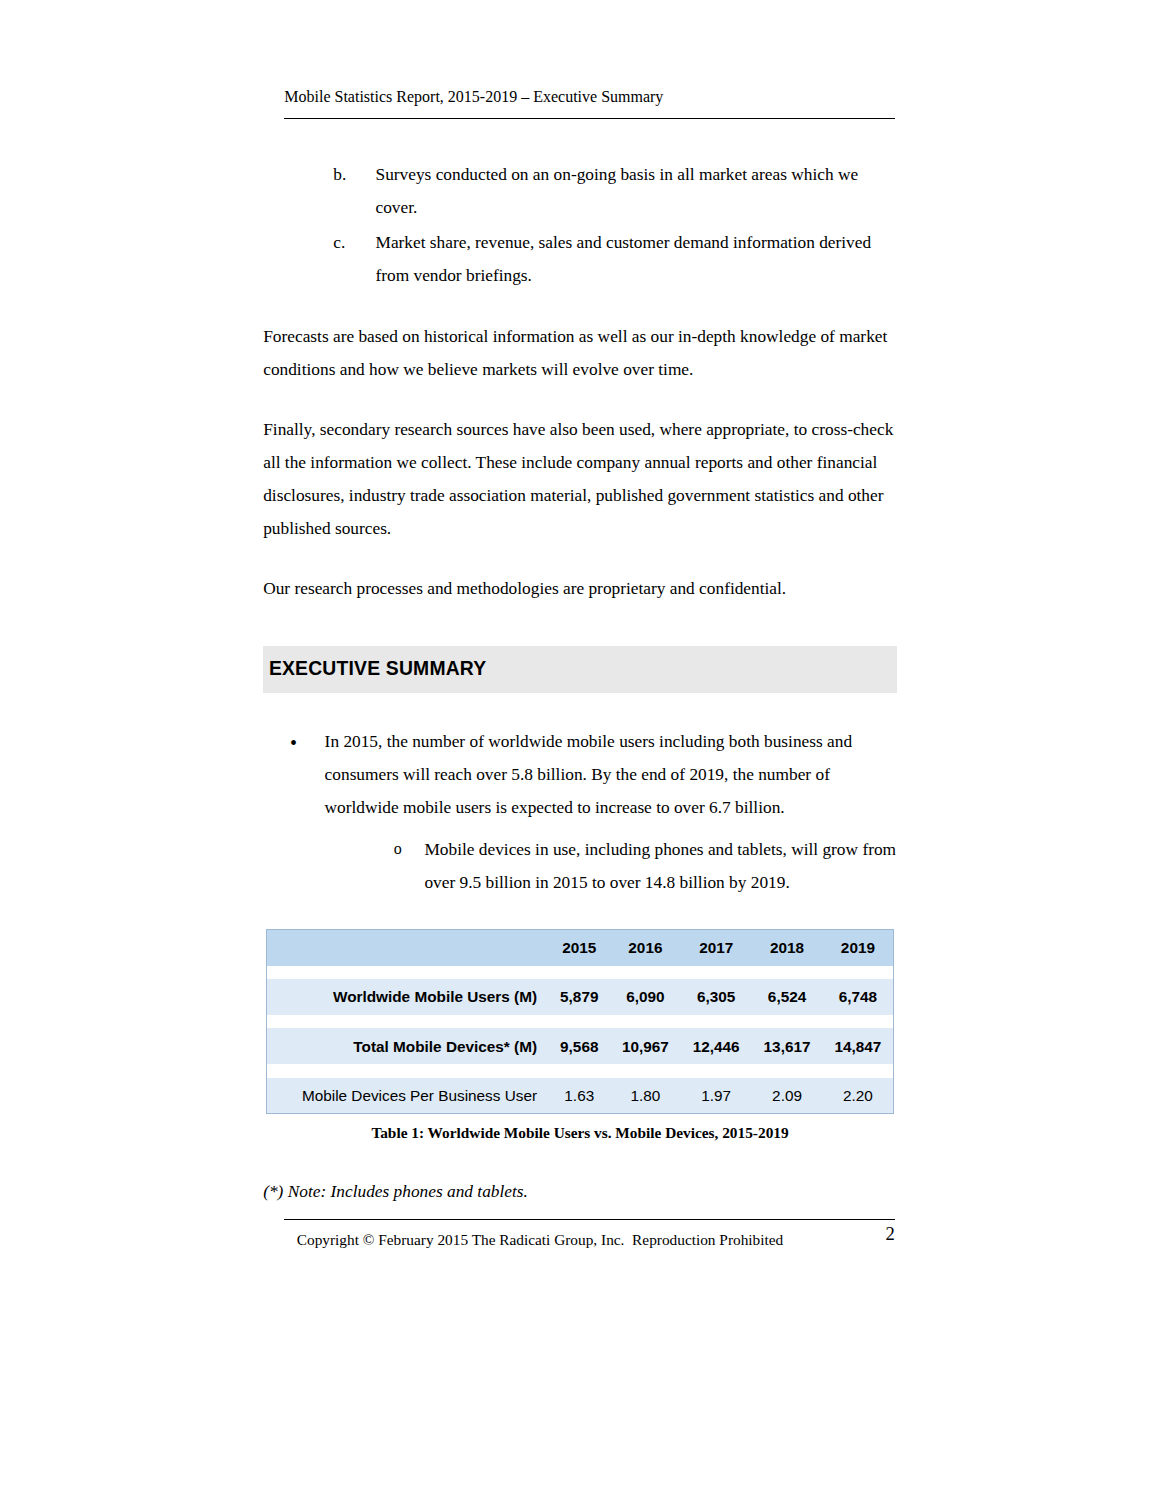Mobile Statistics Report, 2015-2019 – Executive Summary
b. Surveys conducted on an on-going basis in all market areas which we cover.
c. Market share, revenue, sales and customer demand information derived from vendor briefings.
Forecasts are based on historical information as well as our in-depth knowledge of market conditions and how we believe markets will evolve over time.
Finally, secondary research sources have also been used, where appropriate, to cross-check all the information we collect. These include company annual reports and other financial disclosures, industry trade association material, published government statistics and other published sources.
Our research processes and methodologies are proprietary and confidential.
EXECUTIVE SUMMARY
In 2015, the number of worldwide mobile users including both business and consumers will reach over 5.8 billion. By the end of 2019, the number of worldwide mobile users is expected to increase to over 6.7 billion.
Mobile devices in use, including phones and tablets, will grow from over 9.5 billion in 2015 to over 14.8 billion by 2019.
| | 2015 | 2016 | 2017 | 2018 | 2019 |
| Worldwide Mobile Users (M) | 5,879 | 6,090 | 6,305 | 6,524 | 6,748 |
| Total Mobile Devices* (M) | 9,568 | 10,967 | 12,446 | 13,617 | 14,847 |
| Mobile Devices Per Business User | 1.63 | 1.80 | 1.97 | 2.09 | 2.20 |
Table 1: Worldwide Mobile Users vs. Mobile Devices, 2015-2019
(*) Note: Includes phones and tablets.
Copyright © February 2015 The Radicati Group, Inc. Reproduction Prohibited
2